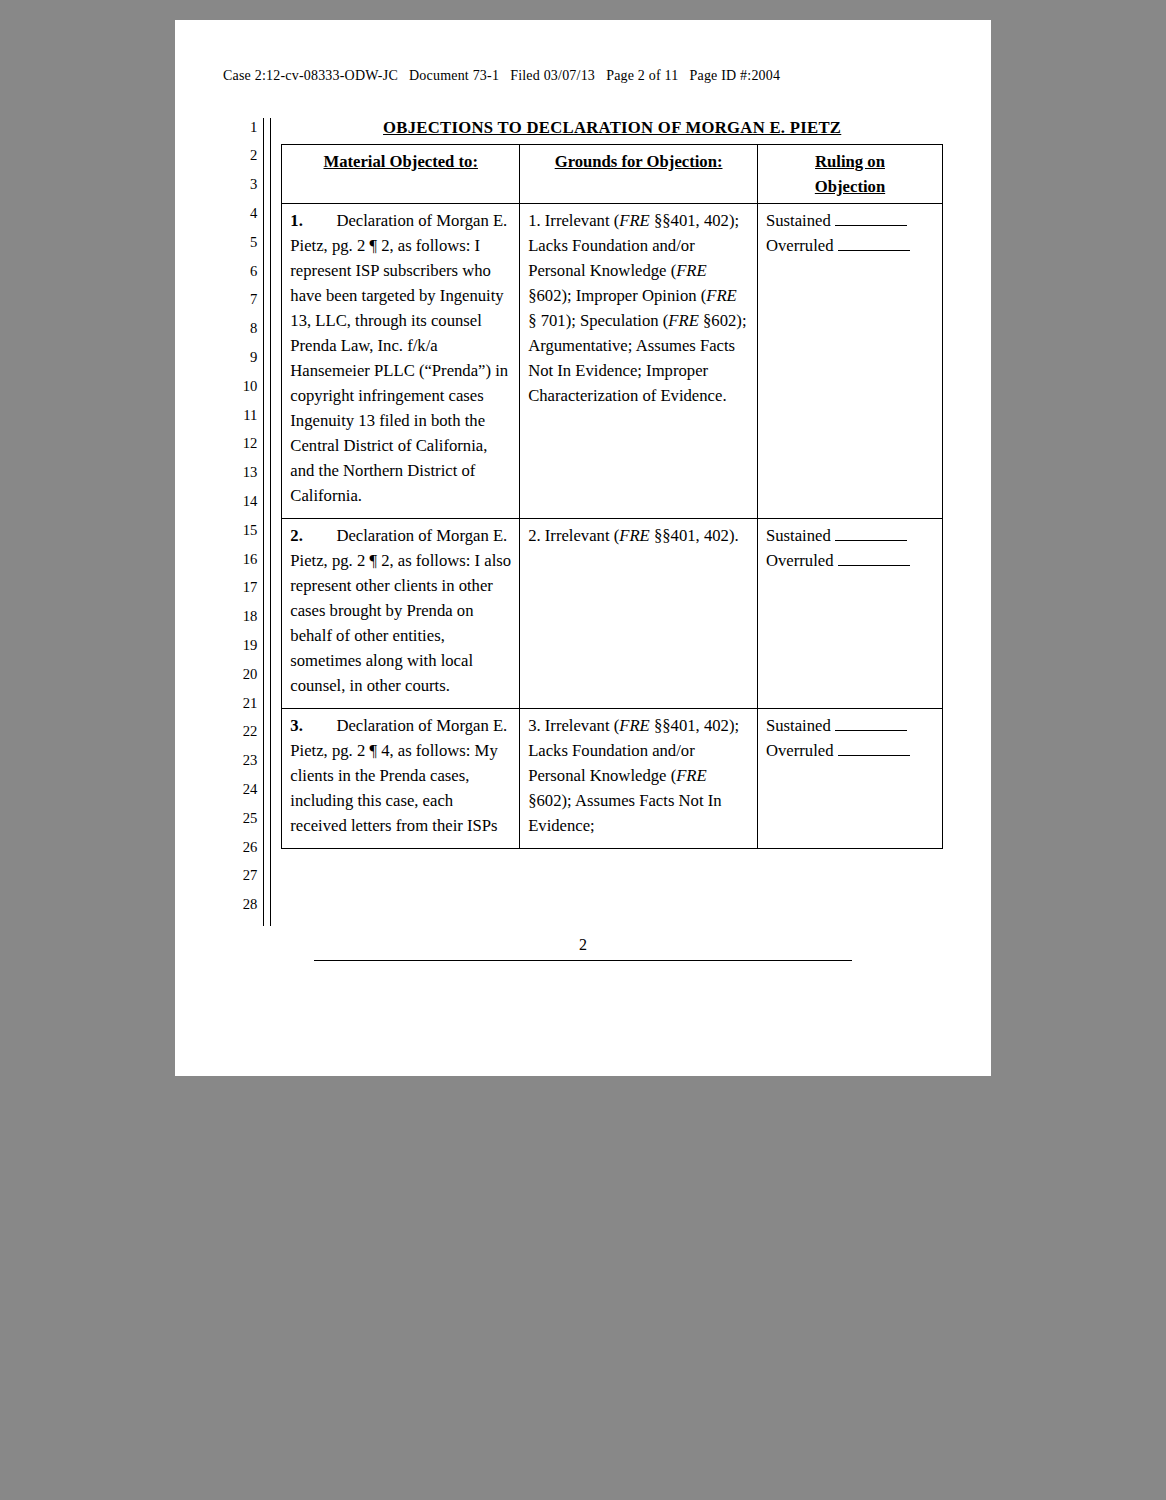Case 2:12-cv-08333-ODW-JC Document 73-1 Filed 03/07/13 Page 2 of 11 Page ID #:2004
12345678910111213141516171819202122232425262728
OBJECTIONS TO DECLARATION OF MORGAN E. PIETZ
| Material Objected to: | Grounds for Objection: | Ruling on Objection |
| --- | --- | --- |
| 1. Declaration of Morgan E. Pietz, pg. 2 ¶ 2, as follows: I represent ISP subscribers who have been targeted by Ingenuity 13, LLC, through its counsel Prenda Law, Inc. f/k/a Hansemeier PLLC (“Prenda”) in copyright infringement cases Ingenuity 13 filed in both the Central District of California, and the Northern District of California. | 1. Irrelevant ( FRE §§401, 402); Lacks Foundation and/or Personal Knowledge ( FRE §602); Improper Opinion ( FRE § 701); Speculation ( FRE §602); Argumentative; Assumes Facts Not In Evidence; Improper Characterization of Evidence. | Sustained Overruled |
| 2. Declaration of Morgan E. Pietz, pg. 2 ¶ 2, as follows: I also represent other clients in other cases brought by Prenda on behalf of other entities, sometimes along with local counsel, in other courts. | 2. Irrelevant ( FRE §§401, 402). | Sustained Overruled |
| 3. Declaration of Morgan E. Pietz, pg. 2 ¶ 4, as follows: My clients in the Prenda cases, including this case, each received letters from their ISPs | 3. Irrelevant ( FRE §§401, 402); Lacks Foundation and/or Personal Knowledge ( FRE §602); Assumes Facts Not In Evidence; | Sustained Overruled |
2